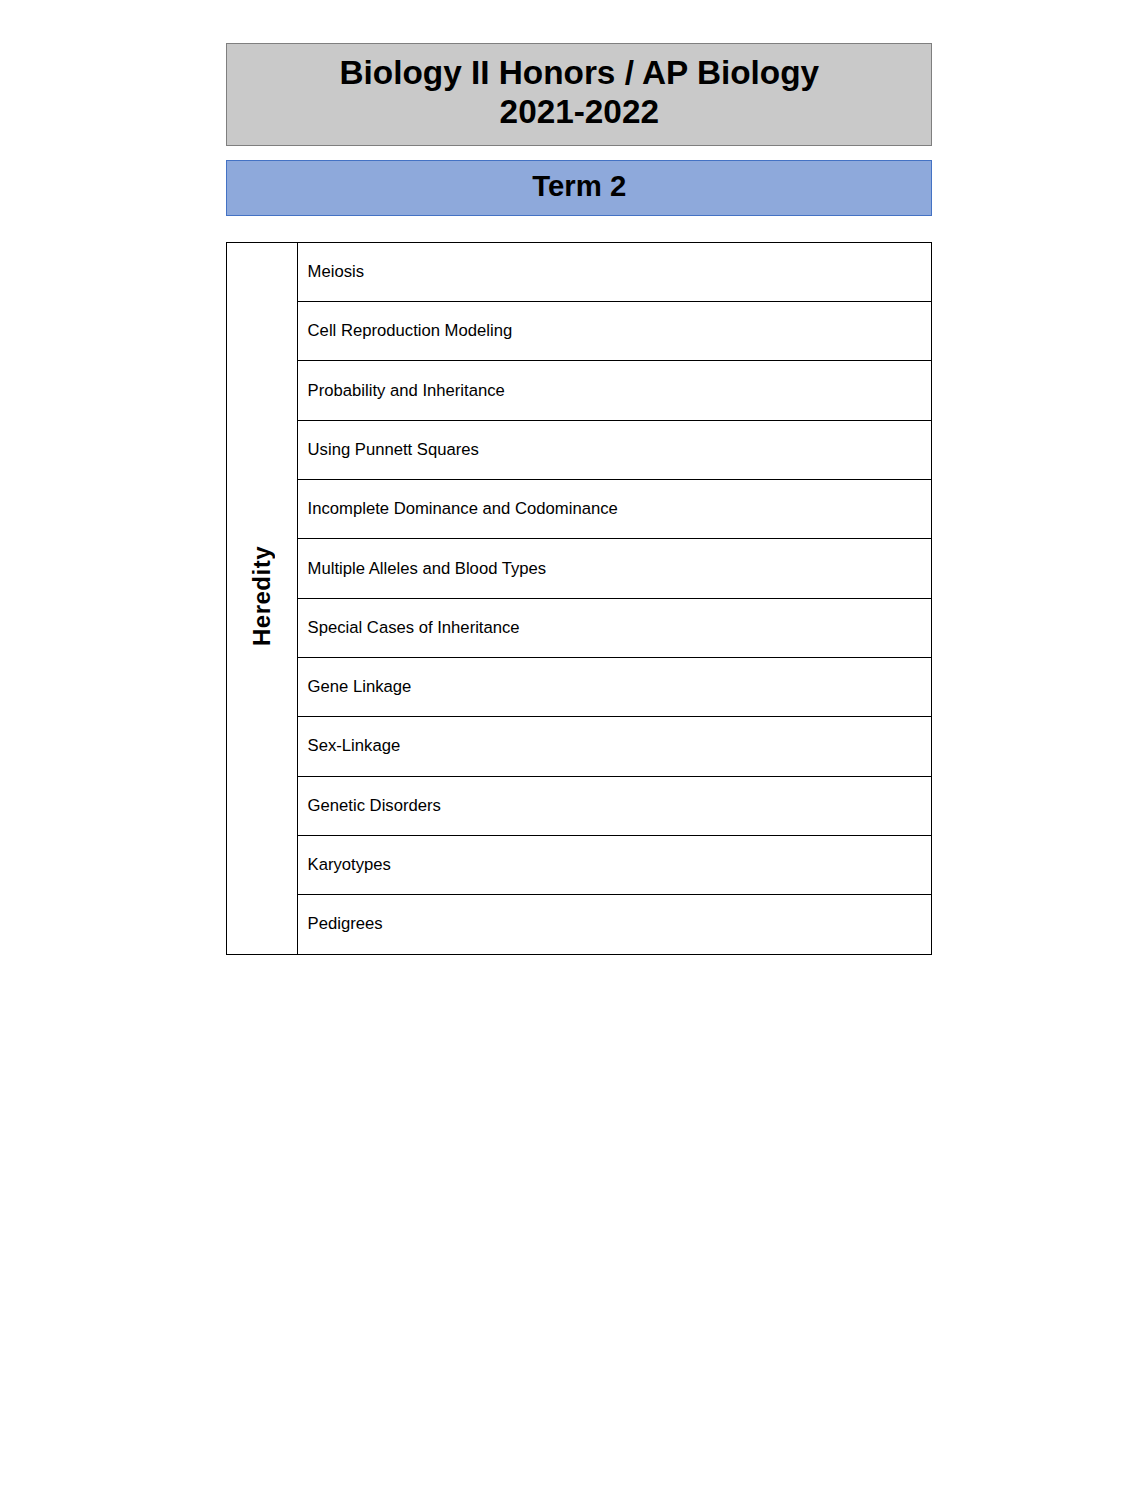Biology II Honors / AP Biology
2021-2022
Term 2
| Heredity | Meiosis |
| Cell Reproduction Modeling |
| Probability and Inheritance |
| Using Punnett Squares |
| Incomplete Dominance and Codominance |
| Multiple Alleles and Blood Types |
| Special Cases of Inheritance |
| Gene Linkage |
| Sex-Linkage |
| Genetic Disorders |
| Karyotypes |
| Pedigrees |